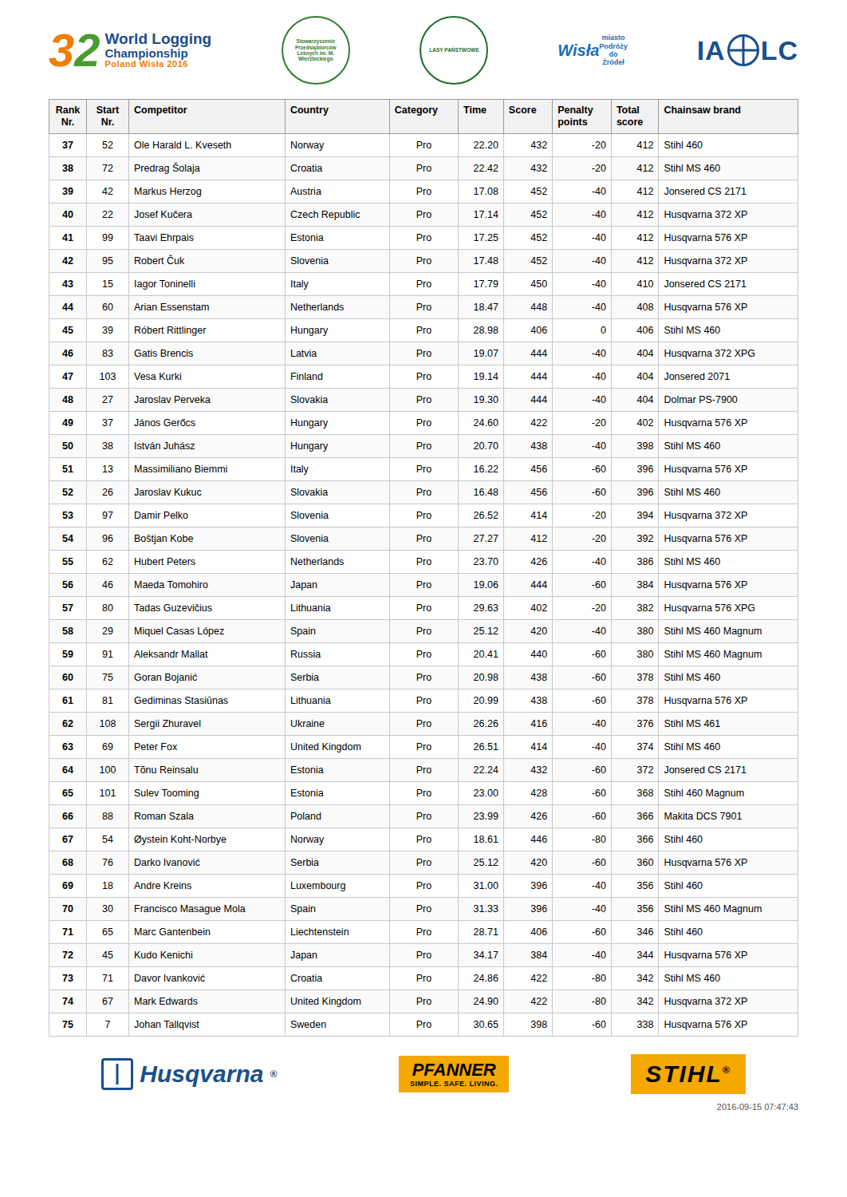32
World Logging
Championship
Poland Wisła 2016
Stowarzyszenie Przedsiębiorców
Leśnych im. M. Wierzbickiego
LASY PAŃSTWOWE
Wisłamiasto
Podróży do Źródeł
IA LC
| Rank Nr. | Start Nr. | Competitor | Country | Category | Time | Score | Penalty points | Total score | Chainsaw brand |
| --- | --- | --- | --- | --- | --- | --- | --- | --- | --- |
| 37 | 52 | Ole Harald L. Kveseth | Norway | Pro | 22.20 | 432 | -20 | 412 | Stihl 460 |
| 38 | 72 | Predrag Šolaja | Croatia | Pro | 22.42 | 432 | -20 | 412 | Stihl MS 460 |
| 39 | 42 | Markus Herzog | Austria | Pro | 17.08 | 452 | -40 | 412 | Jonsered CS 2171 |
| 40 | 22 | Josef Kučera | Czech Republic | Pro | 17.14 | 452 | -40 | 412 | Husqvarna 372 XP |
| 41 | 99 | Taavi Ehrpais | Estonia | Pro | 17.25 | 452 | -40 | 412 | Husqvarna 576 XP |
| 42 | 95 | Robert Čuk | Slovenia | Pro | 17.48 | 452 | -40 | 412 | Husqvarna 372 XP |
| 43 | 15 | Iagor Toninelli | Italy | Pro | 17.79 | 450 | -40 | 410 | Jonsered CS 2171 |
| 44 | 60 | Arian Essenstam | Netherlands | Pro | 18.47 | 448 | -40 | 408 | Husqvarna 576 XP |
| 45 | 39 | Róbert Rittlinger | Hungary | Pro | 28.98 | 406 | 0 | 406 | Stihl MS 460 |
| 46 | 83 | Gatis Brencis | Latvia | Pro | 19.07 | 444 | -40 | 404 | Husqvarna 372 XPG |
| 47 | 103 | Vesa Kurki | Finland | Pro | 19.14 | 444 | -40 | 404 | Jonsered 2071 |
| 48 | 27 | Jaroslav Perveka | Slovakia | Pro | 19.30 | 444 | -40 | 404 | Dolmar PS-7900 |
| 49 | 37 | János Gerőcs | Hungary | Pro | 24.60 | 422 | -20 | 402 | Husqvarna 576 XP |
| 50 | 38 | István Juhász | Hungary | Pro | 20.70 | 438 | -40 | 398 | Stihl MS 460 |
| 51 | 13 | Massimiliano Biemmi | Italy | Pro | 16.22 | 456 | -60 | 396 | Husqvarna 576 XP |
| 52 | 26 | Jaroslav Kukuc | Slovakia | Pro | 16.48 | 456 | -60 | 396 | Stihl MS 460 |
| 53 | 97 | Damir Pelko | Slovenia | Pro | 26.52 | 414 | -20 | 394 | Husqvarna 372 XP |
| 54 | 96 | Boštjan Kobe | Slovenia | Pro | 27.27 | 412 | -20 | 392 | Husqvarna 576 XP |
| 55 | 62 | Hubert Peters | Netherlands | Pro | 23.70 | 426 | -40 | 386 | Stihl MS 460 |
| 56 | 46 | Maeda Tomohiro | Japan | Pro | 19.06 | 444 | -60 | 384 | Husqvarna 576 XP |
| 57 | 80 | Tadas Guzevičius | Lithuania | Pro | 29.63 | 402 | -20 | 382 | Husqvarna 576 XPG |
| 58 | 29 | Miquel Casas López | Spain | Pro | 25.12 | 420 | -40 | 380 | Stihl MS 460 Magnum |
| 59 | 91 | Aleksandr Mallat | Russia | Pro | 20.41 | 440 | -60 | 380 | Stihl MS 460 Magnum |
| 60 | 75 | Goran Bojanić | Serbia | Pro | 20.98 | 438 | -60 | 378 | Stihl MS 460 |
| 61 | 81 | Gediminas Stasiūnas | Lithuania | Pro | 20.99 | 438 | -60 | 378 | Husqvarna 576 XP |
| 62 | 108 | Sergii Zhuravel | Ukraine | Pro | 26.26 | 416 | -40 | 376 | Stihl MS 461 |
| 63 | 69 | Peter Fox | United Kingdom | Pro | 26.51 | 414 | -40 | 374 | Stihl MS 460 |
| 64 | 100 | Tõnu Reinsalu | Estonia | Pro | 22.24 | 432 | -60 | 372 | Jonsered CS 2171 |
| 65 | 101 | Sulev Tooming | Estonia | Pro | 23.00 | 428 | -60 | 368 | Stihl 460 Magnum |
| 66 | 88 | Roman Szala | Poland | Pro | 23.99 | 426 | -60 | 366 | Makita DCS 7901 |
| 67 | 54 | Øystein Koht-Norbye | Norway | Pro | 18.61 | 446 | -80 | 366 | Stihl 460 |
| 68 | 76 | Darko Ivanović | Serbia | Pro | 25.12 | 420 | -60 | 360 | Husqvarna 576 XP |
| 69 | 18 | Andre Kreins | Luxembourg | Pro | 31.00 | 396 | -40 | 356 | Stihl 460 |
| 70 | 30 | Francisco Masague Mola | Spain | Pro | 31.33 | 396 | -40 | 356 | Stihl MS 460 Magnum |
| 71 | 65 | Marc Gantenbein | Liechtenstein | Pro | 28.71 | 406 | -60 | 346 | Stihl 460 |
| 72 | 45 | Kudo Kenichi | Japan | Pro | 34.17 | 384 | -40 | 344 | Husqvarna 576 XP |
| 73 | 71 | Davor Ivanković | Croatia | Pro | 24.86 | 422 | -80 | 342 | Stihl MS 460 |
| 74 | 67 | Mark Edwards | United Kingdom | Pro | 24.90 | 422 | -80 | 342 | Husqvarna 372 XP |
| 75 | 7 | Johan Tallqvist | Sweden | Pro | 30.65 | 398 | -60 | 338 | Husqvarna 576 XP |
Husqvarna®
PFANNERSIMPLE. SAFE. LIVING.
STIHL®
2016-09-15 07:47:43